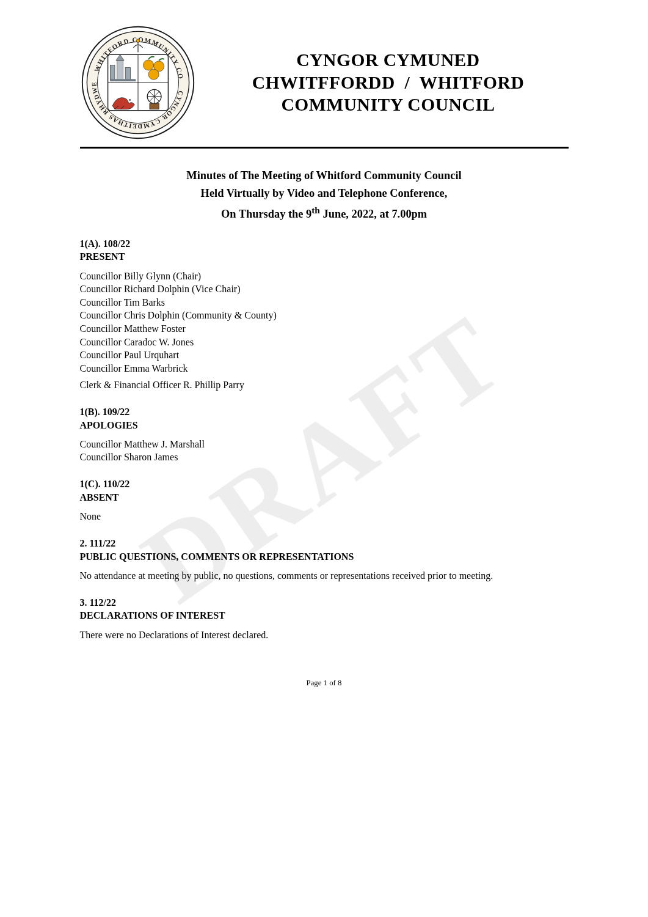DRAFT
WHITFORD COMMUNITY COUNCIL CYNGOR CYMDEITHAS RHYDWEN
CYNGOR CYMUNED
CHWITFFORDD / WHITFORD
COMMUNITY COUNCIL
Minutes of The Meeting of Whitford Community Council
Held Virtually by Video and Telephone Conference,
On Thursday the 9th June, 2022, at 7.00pm
1(A). 108/22 PRESENT
Councillor Billy Glynn (Chair)
Councillor Richard Dolphin (Vice Chair)
Councillor Tim Barks
Councillor Chris Dolphin (Community & County)
Councillor Matthew Foster
Councillor Caradoc W. Jones
Councillor Paul Urquhart
Councillor Emma Warbrick
Clerk & Financial Officer R. Phillip Parry
1(B). 109/22 APOLOGIES
Councillor Matthew J. Marshall
Councillor Sharon James
1(C). 110/22 ABSENT
None
2. 111/22 PUBLIC QUESTIONS, COMMENTS OR REPRESENTATIONS
No attendance at meeting by public, no questions, comments or representations received prior to meeting.
3. 112/22 DECLARATIONS OF INTEREST
There were no Declarations of Interest declared.
Page 1 of 8